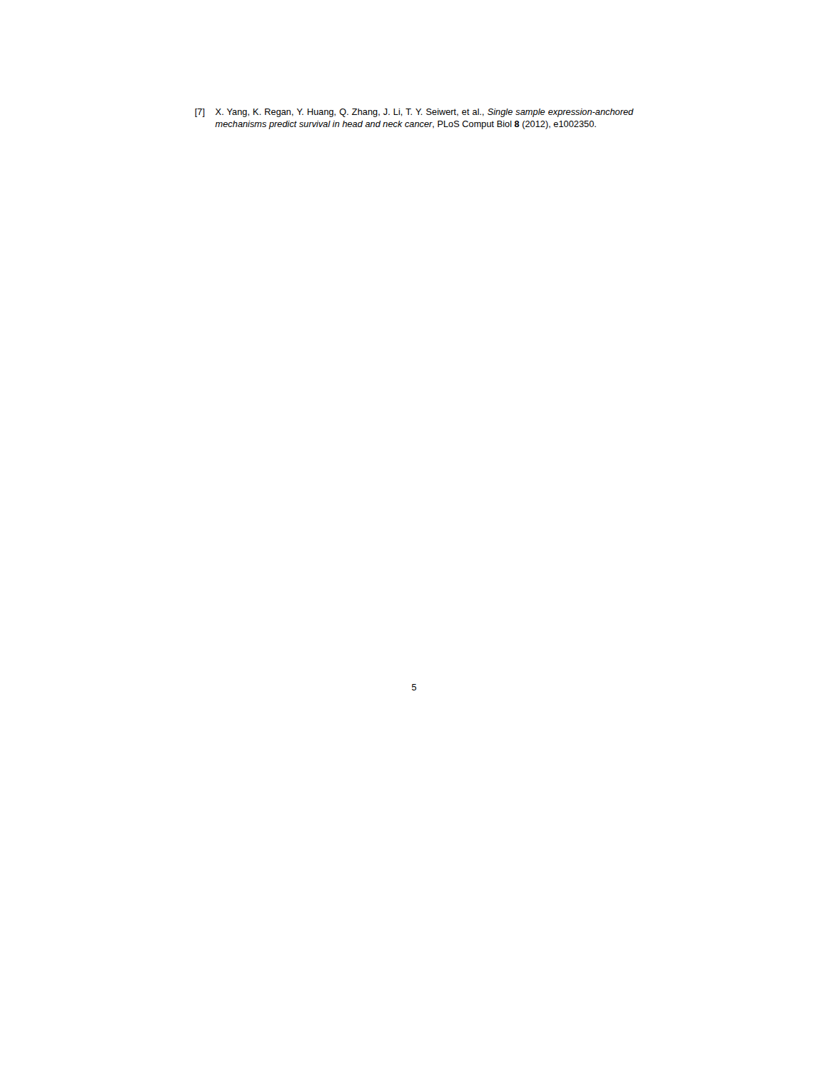[7]
X. Yang, K. Regan, Y. Huang, Q. Zhang, J. Li, T. Y. Seiwert, et al., Single sample expression-anchored mechanisms predict survival in head and neck cancer, PLoS Comput Biol 8 (2012), e1002350.
5